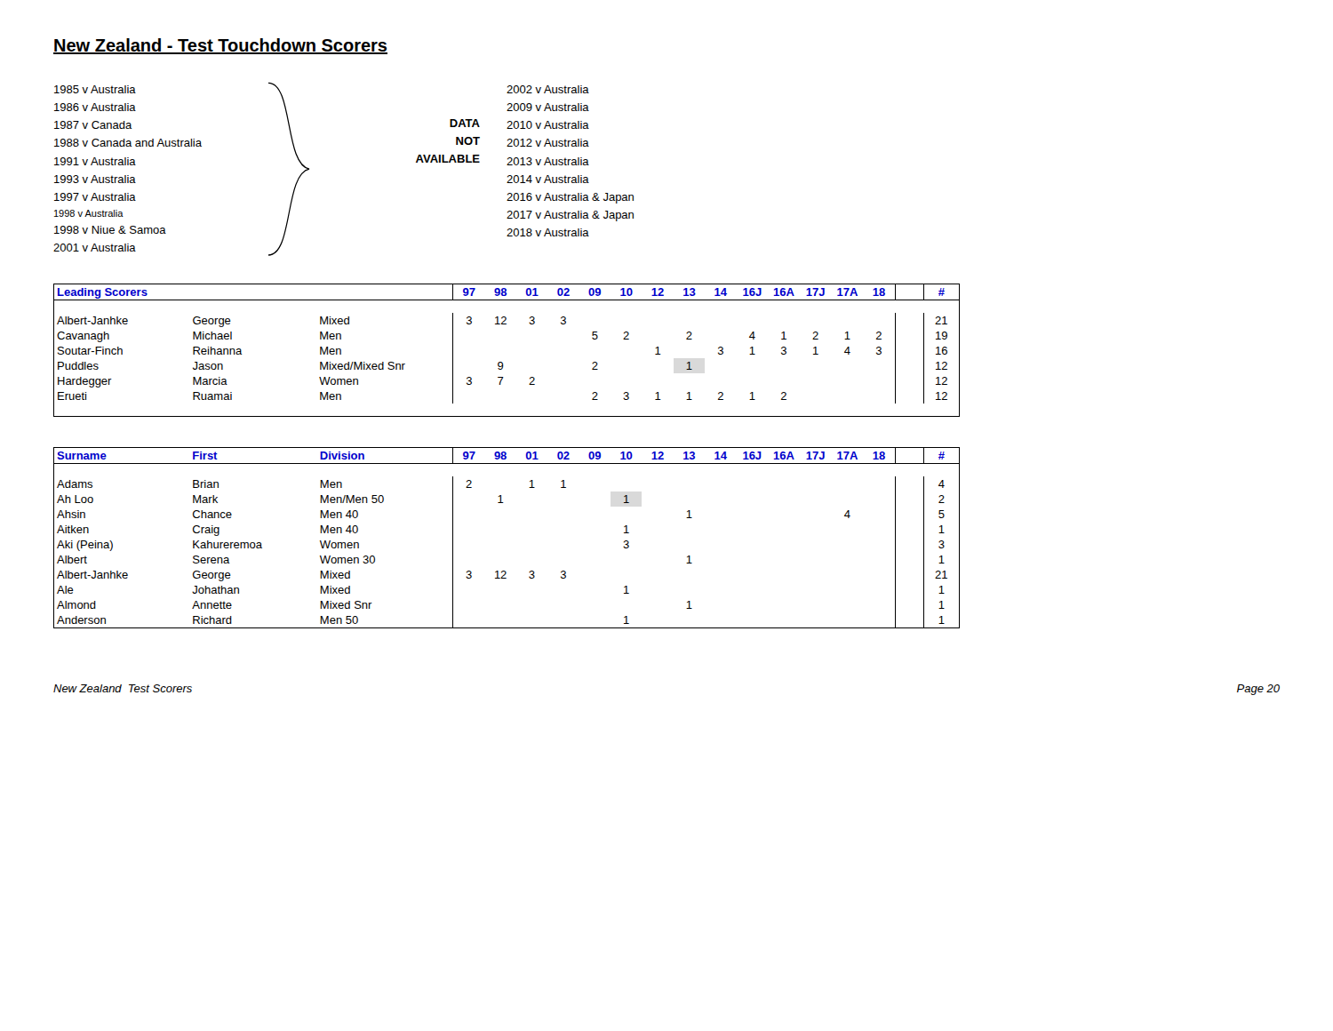New Zealand - Test Touchdown Scorers
1985 v Australia
1986 v Australia
1987 v Canada
1988 v Canada and Australia
1991 v Australia
1993 v Australia
1997 v Australia
1998 v Australia
1998 v Niue & Samoa
2001 v Australia
DATA
NOT
AVAILABLE
2002 v Australia
2009 v Australia
2010 v Australia
2012 v Australia
2013 v Australia
2014 v Australia
2016 v Australia & Japan
2017 v Australia & Japan
2018 v Australia
| Leading Scorers | | | 97 | 98 | 01 | 02 | 09 | 10 | 12 | 13 | 14 | 16J | 16A | 17J | 17A | 18 | | # |
| --- | --- | --- | --- | --- | --- | --- | --- | --- | --- | --- | --- | --- | --- | --- | --- | --- | --- | --- |
| Albert-Janhke | George | Mixed | 3 | 12 | 3 | 3 | | | | | | | | | | | | 21 |
| Cavanagh | Michael | Men | | | | | 5 | 2 | | 2 | | 4 | 1 | 2 | 1 | 2 | | 19 |
| Soutar-Finch | Reihanna | Men | | | | | | | 1 | | 3 | 1 | 3 | 1 | 4 | 3 | | 16 |
| Puddles | Jason | Mixed/Mixed Snr | | 9 | | | 2 | | | 1 | | | | | | | | 12 |
| Hardegger | Marcia | Women | 3 | 7 | 2 | | | | | | | | | | | | | 12 |
| Erueti | Ruamai | Men | | | | | 2 | 3 | 1 | 1 | 2 | 1 | 2 | | | | | 12 |
| Surname | First | Division | 97 | 98 | 01 | 02 | 09 | 10 | 12 | 13 | 14 | 16J | 16A | 17J | 17A | 18 | | # |
| --- | --- | --- | --- | --- | --- | --- | --- | --- | --- | --- | --- | --- | --- | --- | --- | --- | --- | --- |
| Adams | Brian | Men | 2 | | 1 | 1 | | | | | | | | | | | | 4 |
| Ah Loo | Mark | Men/Men 50 | | 1 | | | | 1 | | | | | | | | | | 2 |
| Ahsin | Chance | Men 40 | | | | | | | | 1 | | | | | 4 | | | 5 |
| Aitken | Craig | Men 40 | | | | | | 1 | | | | | | | | | | 1 |
| Aki (Peina) | Kahureremoa | Women | | | | | | 3 | | | | | | | | | | 3 |
| Albert | Serena | Women 30 | | | | | | | | 1 | | | | | | | | 1 |
| Albert-Janhke | George | Mixed | 3 | 12 | 3 | 3 | | | | | | | | | | | | 21 |
| Ale | Johathan | Mixed | | | | | | 1 | | | | | | | | | | 1 |
| Almond | Annette | Mixed Snr | | | | | | | | 1 | | | | | | | | 1 |
| Anderson | Richard | Men 50 | | | | | | 1 | | | | | | | | | | 1 |
New Zealand Test Scorers
Page 20